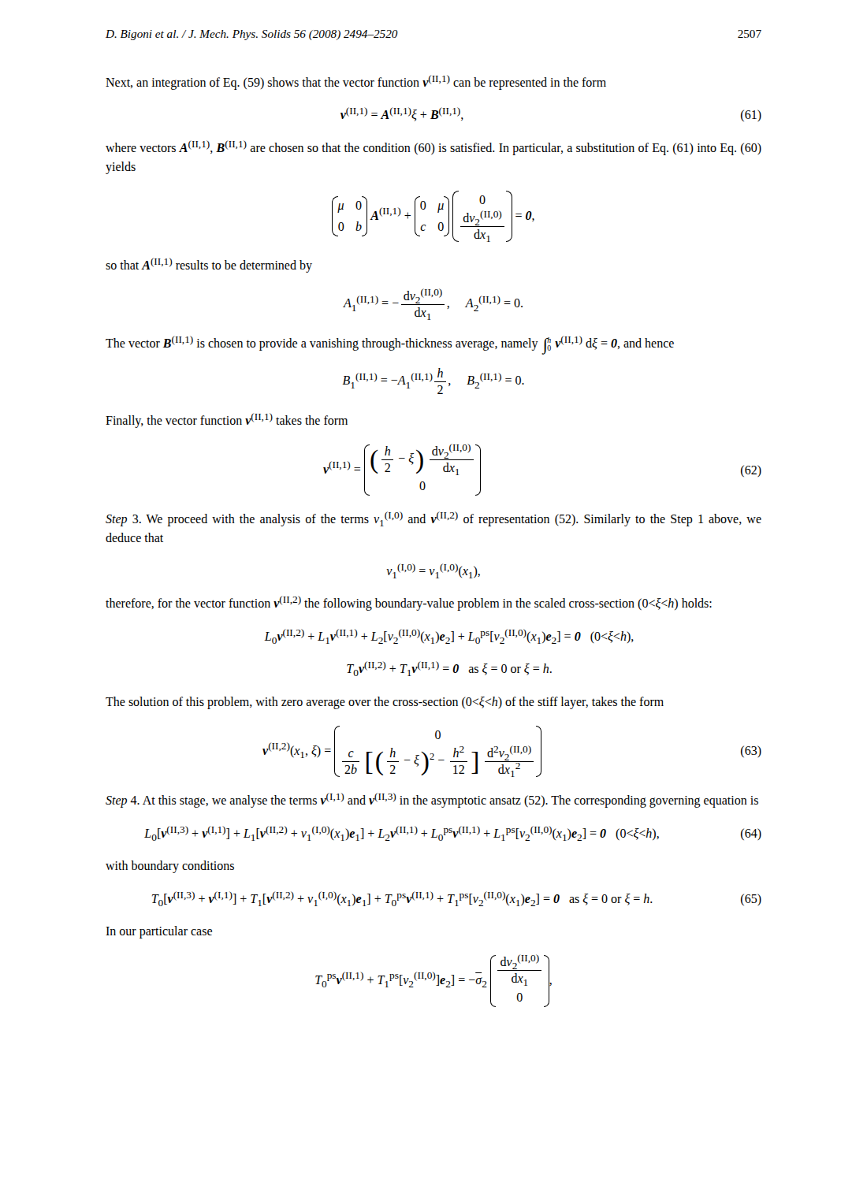D. Bigoni et al. / J. Mech. Phys. Solids 56 (2008) 2494–2520 2507
Next, an integration of Eq. (59) shows that the vector function v(II,1) can be represented in the form
v(II,1) = A(II,1)ξ + B(II,1),
(61)
where vectors A(II,1), B(II,1) are chosen so that the condition (60) is satisfied. In particular, a substitution of Eq. (61) into Eq. (60) yields
μ 0 0 b A(II,1) + 0 μ c 0 0 dv2(II,0) dx1 = 0,
so that A(II,1) results to be determined by
A1(II,1) = −dv2(II,0) dx1, A2(II,1) = 0.
The vector B(II,1) is chosen to provide a vanishing through-thickness average, namely ∫h 0 v(II,1) dξ = 0, and hence
B1(II,1) = −A1(II,1)h 2, B2(II,1) = 0.
Finally, the vector function v(II,1) takes the form
v(II,1) = (h 2 − ξ) dv2(II,0) dx1 0
(62)
Step 3. We proceed with the analysis of the terms v1(I,0) and v(II,2) of representation (52). Similarly to the Step 1 above, we deduce that
v1(I,0) = v1(I,0)(x1),
therefore, for the vector function v(II,2) the following boundary-value problem in the scaled cross-section (0<ξ<h) holds:
L0v(II,2) + L1v(II,1) + L2[v2(II,0)(x1)e2] + L0ps[v2(II,0)(x1)e2] = 0 (0<ξ<h),
T0v(II,2) + T1v(II,1) = 0 as ξ = 0 or ξ = h.
The solution of this problem, with zero average over the cross-section (0<ξ<h) of the stiff layer, takes the form
v(II,2)(x1, ξ) = 0 c 2b [ (h 2 − ξ) 2 − h212 ] d2v2(II,0) dx12
(63)
Step 4. At this stage, we analyse the terms v(I,1) and v(II,3) in the asymptotic ansatz (52). The corresponding governing equation is
L0[v(II,3) + v(I,1)] + L1[v(II,2) + v1(I,0)(x1)e1] + L2v(II,1) + L0psv(II,1) + L1ps[v2(II,0)(x1)e2] = 0 (0<ξ<h),
(64)
with boundary conditions
T0[v(II,3) + v(I,1)] + T1[v(II,2) + v1(I,0)(x1)e1] + T0psv(II,1) + T1ps[v2(II,0)(x1)e2] = 0 as ξ = 0 or ξ = h.
(65)
In our particular case
T0psv(II,1) + T1ps[v2(II,0)]e2] = −σ2 dv2(II,0) dx1 0 ,